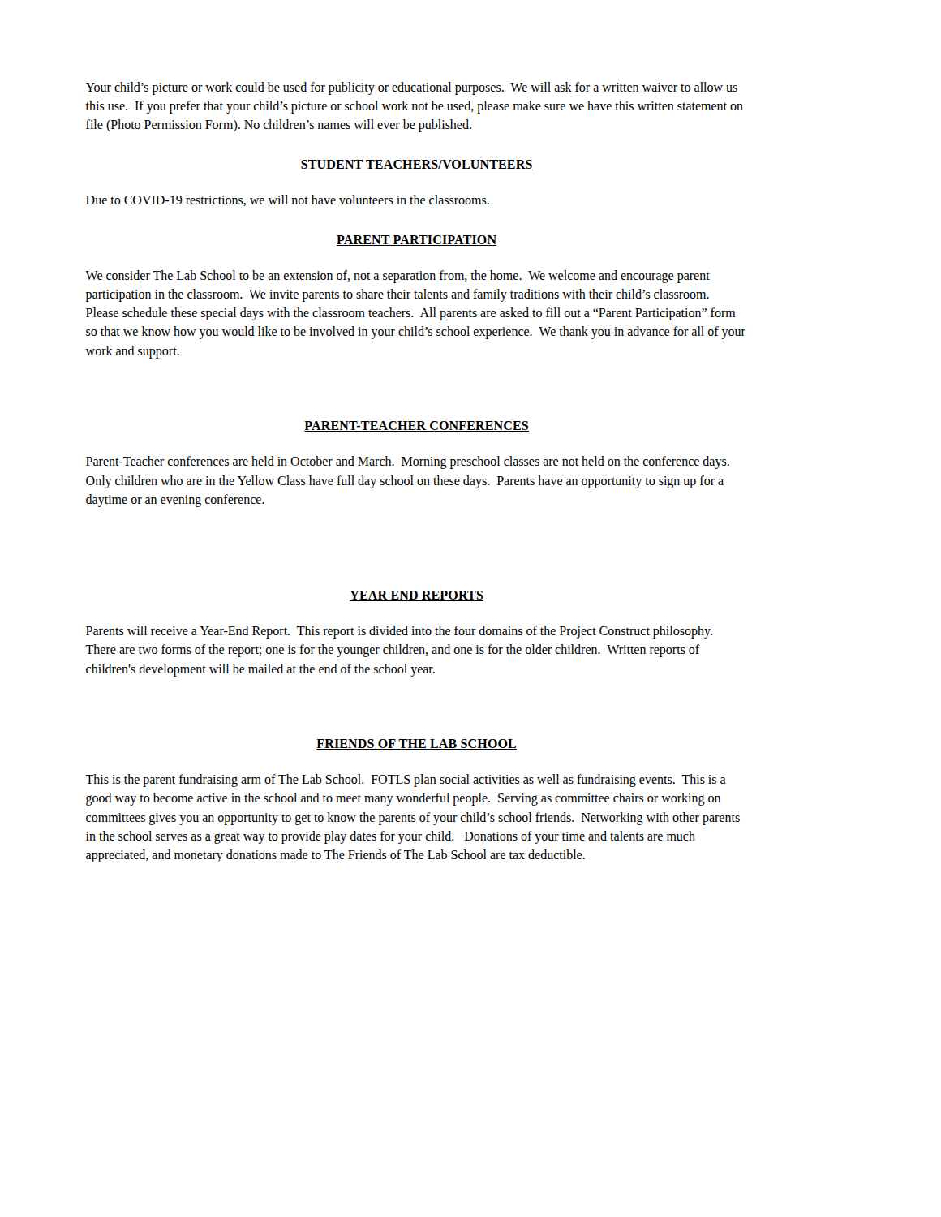Your child’s picture or work could be used for publicity or educational purposes. We will ask for a written waiver to allow us this use. If you prefer that your child’s picture or school work not be used, please make sure we have this written statement on file (Photo Permission Form). No children’s names will ever be published.
Student Teachers/Volunteers
Due to COVID-19 restrictions, we will not have volunteers in the classrooms.
Parent Participation
We consider The Lab School to be an extension of, not a separation from, the home. We welcome and encourage parent participation in the classroom. We invite parents to share their talents and family traditions with their child’s classroom. Please schedule these special days with the classroom teachers. All parents are asked to fill out a “Parent Participation” form so that we know how you would like to be involved in your child’s school experience. We thank you in advance for all of your work and support.
Parent-Teacher Conferences
Parent-Teacher conferences are held in October and March. Morning preschool classes are not held on the conference days. Only children who are in the Yellow Class have full day school on these days. Parents have an opportunity to sign up for a daytime or an evening conference.
Year End Reports
Parents will receive a Year-End Report. This report is divided into the four domains of the Project Construct philosophy. There are two forms of the report; one is for the younger children, and one is for the older children. Written reports of children's development will be mailed at the end of the school year.
Friends of The Lab School
This is the parent fundraising arm of The Lab School. FOTLS plan social activities as well as fundraising events. This is a good way to become active in the school and to meet many wonderful people. Serving as committee chairs or working on committees gives you an opportunity to get to know the parents of your child’s school friends. Networking with other parents in the school serves as a great way to provide play dates for your child. Donations of your time and talents are much appreciated, and monetary donations made to The Friends of The Lab School are tax deductible.